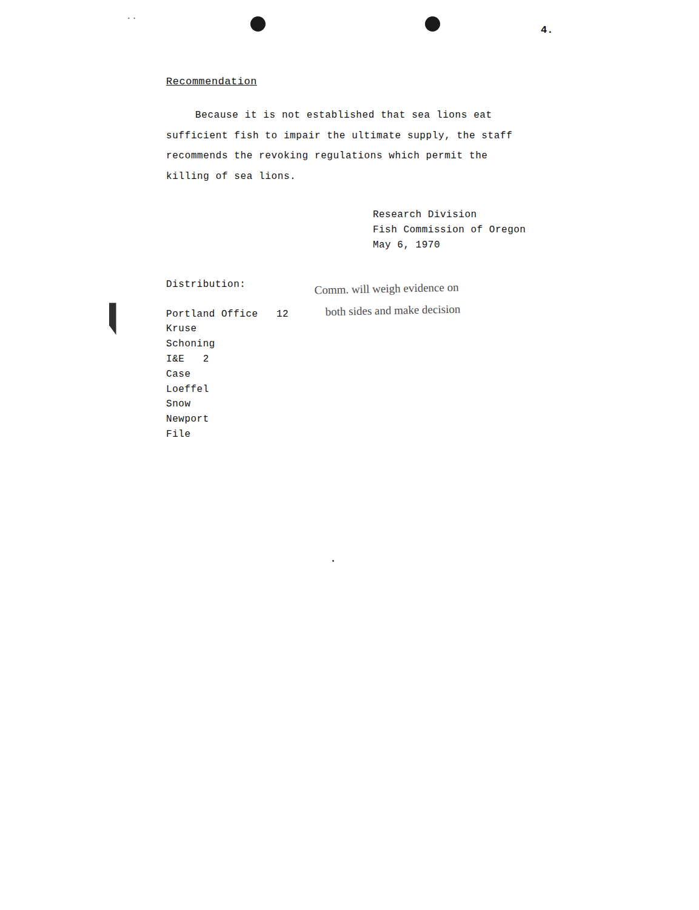..
4.
Recommendation
Because it is not established that sea lions eat sufficient fish to impair the ultimate supply, the staff recommends the revoking regulations which permit the killing of sea lions.
Research Division
Fish Commission of Oregon
May 6, 1970
Distribution:
Portland Office 12
Kruse
Schoning
I&E 2
Case
Loeffel
Snow
Newport
File
Comm. will weigh evidence on both sides and make decision